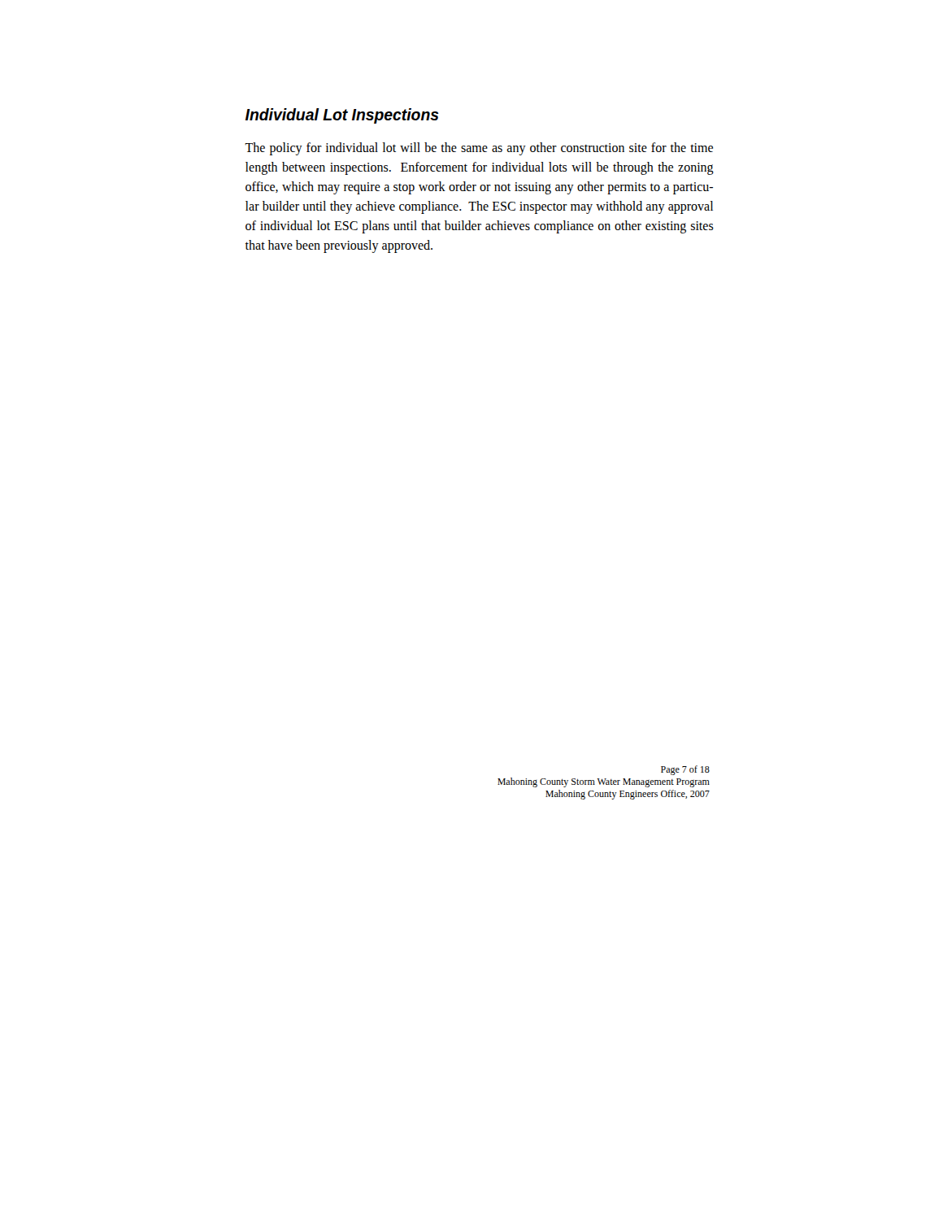Individual Lot Inspections
The policy for individual lot will be the same as any other construction site for the time length between inspections. Enforcement for individual lots will be through the zoning office, which may require a stop work order or not issuing any other permits to a particular builder until they achieve compliance. The ESC inspector may withhold any approval of individual lot ESC plans until that builder achieves compliance on other existing sites that have been previously approved.
Page 7 of 18
Mahoning County Storm Water Management Program
Mahoning County Engineers Office, 2007